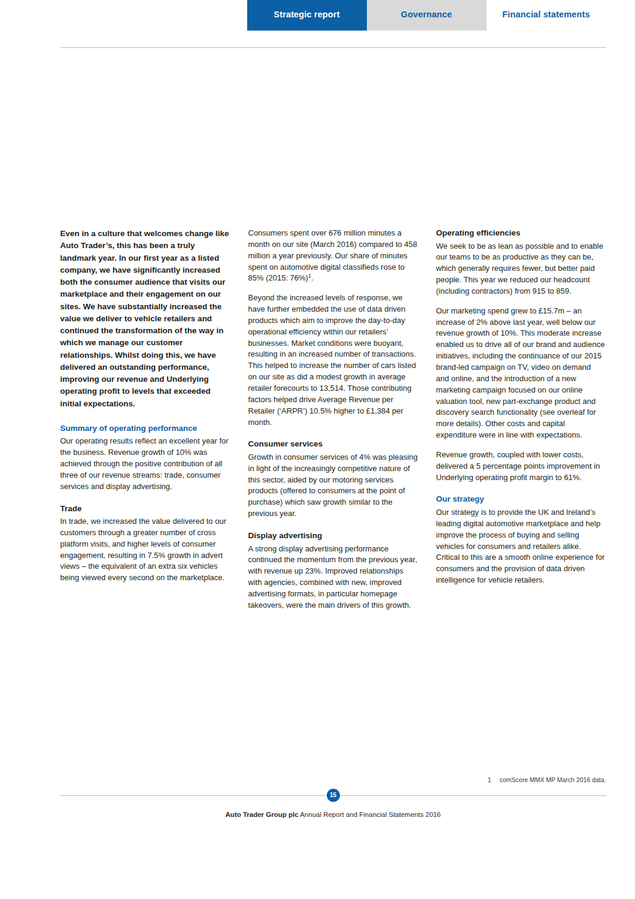Strategic report
Governance
Financial statements
Even in a culture that welcomes change like Auto Trader’s, this has been a truly landmark year. In our first year as a listed company, we have significantly increased both the consumer audience that visits our marketplace and their engagement on our sites. We have substantially increased the value we deliver to vehicle retailers and continued the transformation of the way in which we manage our customer relationships. Whilst doing this, we have delivered an outstanding performance, improving our revenue and Underlying operating profit to levels that exceeded initial expectations.
Summary of operating performance
Our operating results reflect an excellent year for the business. Revenue growth of 10% was achieved through the positive contribution of all three of our revenue streams: trade, consumer services and display advertising.
Trade
In trade, we increased the value delivered to our customers through a greater number of cross platform visits, and higher levels of consumer engagement, resulting in 7.5% growth in advert views – the equivalent of an extra six vehicles being viewed every second on the marketplace.
Consumers spent over 676 million minutes a month on our site (March 2016) compared to 458 million a year previously. Our share of minutes spent on automotive digital classifieds rose to 85% (2015: 76%)1.
Beyond the increased levels of response, we have further embedded the use of data driven products which aim to improve the day-to-day operational efficiency within our retailers’ businesses. Market conditions were buoyant, resulting in an increased number of transactions. This helped to increase the number of cars listed on our site as did a modest growth in average retailer forecourts to 13,514. Those contributing factors helped drive Average Revenue per Retailer (‘ARPR’) 10.5% higher to £1,384 per month.
Consumer services
Growth in consumer services of 4% was pleasing in light of the increasingly competitive nature of this sector, aided by our motoring services products (offered to consumers at the point of purchase) which saw growth similar to the previous year.
Display advertising
A strong display advertising performance continued the momentum from the previous year, with revenue up 23%. Improved relationships with agencies, combined with new, improved advertising formats, in particular homepage takeovers, were the main drivers of this growth.
Operating efficiencies
We seek to be as lean as possible and to enable our teams to be as productive as they can be, which generally requires fewer, but better paid people. This year we reduced our headcount (including contractors) from 915 to 859.
Our marketing spend grew to £15.7m – an increase of 2% above last year, well below our revenue growth of 10%. This moderate increase enabled us to drive all of our brand and audience initiatives, including the continuance of our 2015 brand-led campaign on TV, video on demand and online, and the introduction of a new marketing campaign focused on our online valuation tool, new part-exchange product and discovery search functionality (see overleaf for more details). Other costs and capital expenditure were in line with expectations.
Revenue growth, coupled with lower costs, delivered a 5 percentage points improvement in Underlying operating profit margin to 61%.
Our strategy
Our strategy is to provide the UK and Ireland’s leading digital automotive marketplace and help improve the process of buying and selling vehicles for consumers and retailers alike. Critical to this are a smooth online experience for consumers and the provision of data driven intelligence for vehicle retailers.
1 comScore MMX MP March 2016 data.
15
Auto Trader Group plc Annual Report and Financial Statements 2016